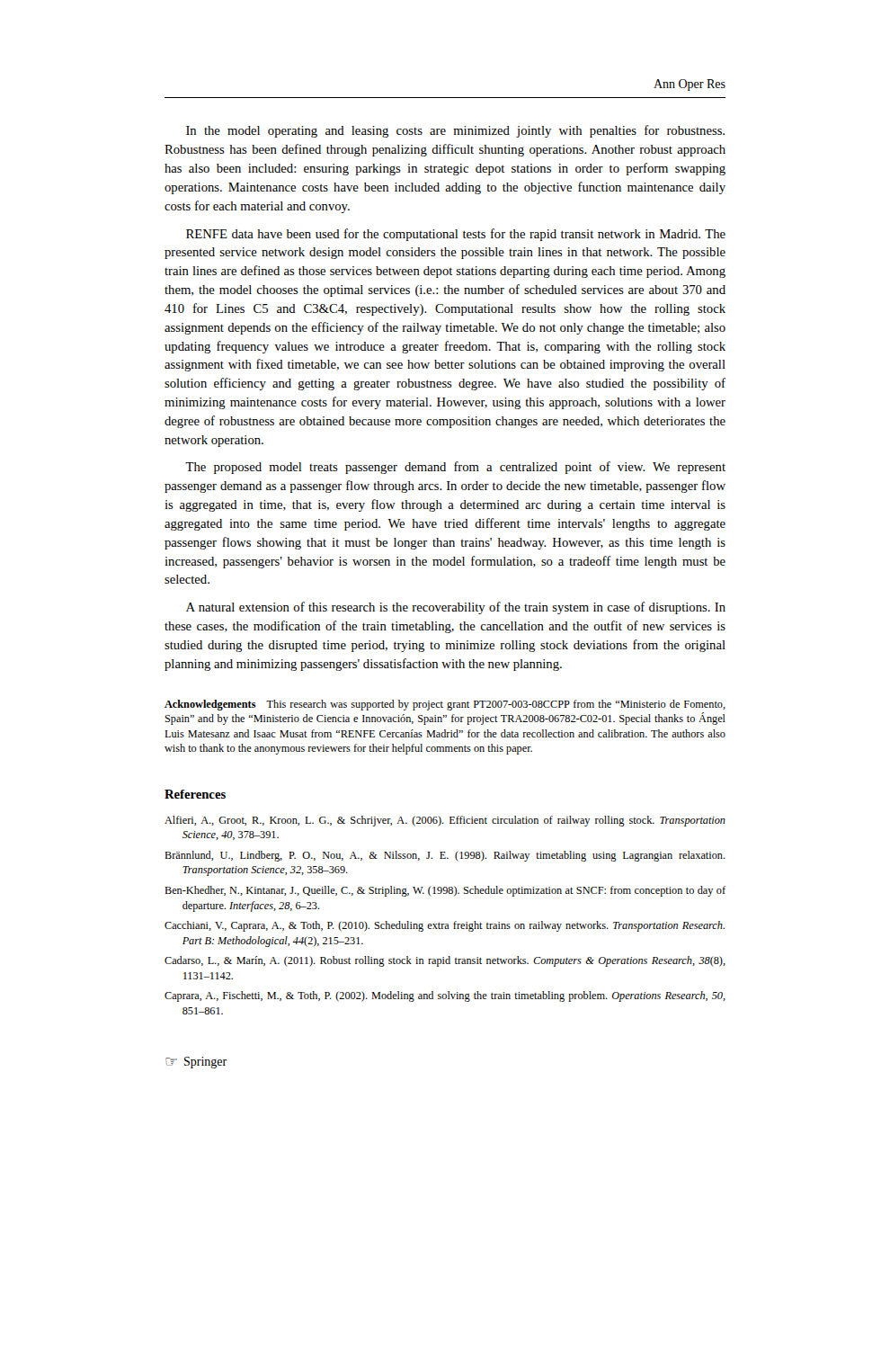Ann Oper Res
In the model operating and leasing costs are minimized jointly with penalties for robustness. Robustness has been defined through penalizing difficult shunting operations. Another robust approach has also been included: ensuring parkings in strategic depot stations in order to perform swapping operations. Maintenance costs have been included adding to the objective function maintenance daily costs for each material and convoy.
RENFE data have been used for the computational tests for the rapid transit network in Madrid. The presented service network design model considers the possible train lines in that network. The possible train lines are defined as those services between depot stations departing during each time period. Among them, the model chooses the optimal services (i.e.: the number of scheduled services are about 370 and 410 for Lines C5 and C3&C4, respectively). Computational results show how the rolling stock assignment depends on the efficiency of the railway timetable. We do not only change the timetable; also updating frequency values we introduce a greater freedom. That is, comparing with the rolling stock assignment with fixed timetable, we can see how better solutions can be obtained improving the overall solution efficiency and getting a greater robustness degree. We have also studied the possibility of minimizing maintenance costs for every material. However, using this approach, solutions with a lower degree of robustness are obtained because more composition changes are needed, which deteriorates the network operation.
The proposed model treats passenger demand from a centralized point of view. We represent passenger demand as a passenger flow through arcs. In order to decide the new timetable, passenger flow is aggregated in time, that is, every flow through a determined arc during a certain time interval is aggregated into the same time period. We have tried different time intervals' lengths to aggregate passenger flows showing that it must be longer than trains' headway. However, as this time length is increased, passengers' behavior is worsen in the model formulation, so a tradeoff time length must be selected.
A natural extension of this research is the recoverability of the train system in case of disruptions. In these cases, the modification of the train timetabling, the cancellation and the outfit of new services is studied during the disrupted time period, trying to minimize rolling stock deviations from the original planning and minimizing passengers' dissatisfaction with the new planning.
Acknowledgements This research was supported by project grant PT2007-003-08CCPP from the “Ministerio de Fomento, Spain” and by the “Ministerio de Ciencia e Innovación, Spain” for project TRA2008-06782-C02-01. Special thanks to Ángel Luis Matesanz and Isaac Musat from “RENFE Cercanías Madrid” for the data recollection and calibration. The authors also wish to thank to the anonymous reviewers for their helpful comments on this paper.
References
Alfieri, A., Groot, R., Kroon, L. G., & Schrijver, A. (2006). Efficient circulation of railway rolling stock. Transportation Science, 40, 378–391.
Brännlund, U., Lindberg, P. O., Nou, A., & Nilsson, J. E. (1998). Railway timetabling using Lagrangian relaxation. Transportation Science, 32, 358–369.
Ben-Khedher, N., Kintanar, J., Queille, C., & Stripling, W. (1998). Schedule optimization at SNCF: from conception to day of departure. Interfaces, 28, 6–23.
Cacchiani, V., Caprara, A., & Toth, P. (2010). Scheduling extra freight trains on railway networks. Transportation Research. Part B: Methodological, 44(2), 215–231.
Cadarso, L., & Marín, A. (2011). Robust rolling stock in rapid transit networks. Computers & Operations Research, 38(8), 1131–1142.
Caprara, A., Fischetti, M., & Toth, P. (2002). Modeling and solving the train timetabling problem. Operations Research, 50, 851–861.
☞ Springer